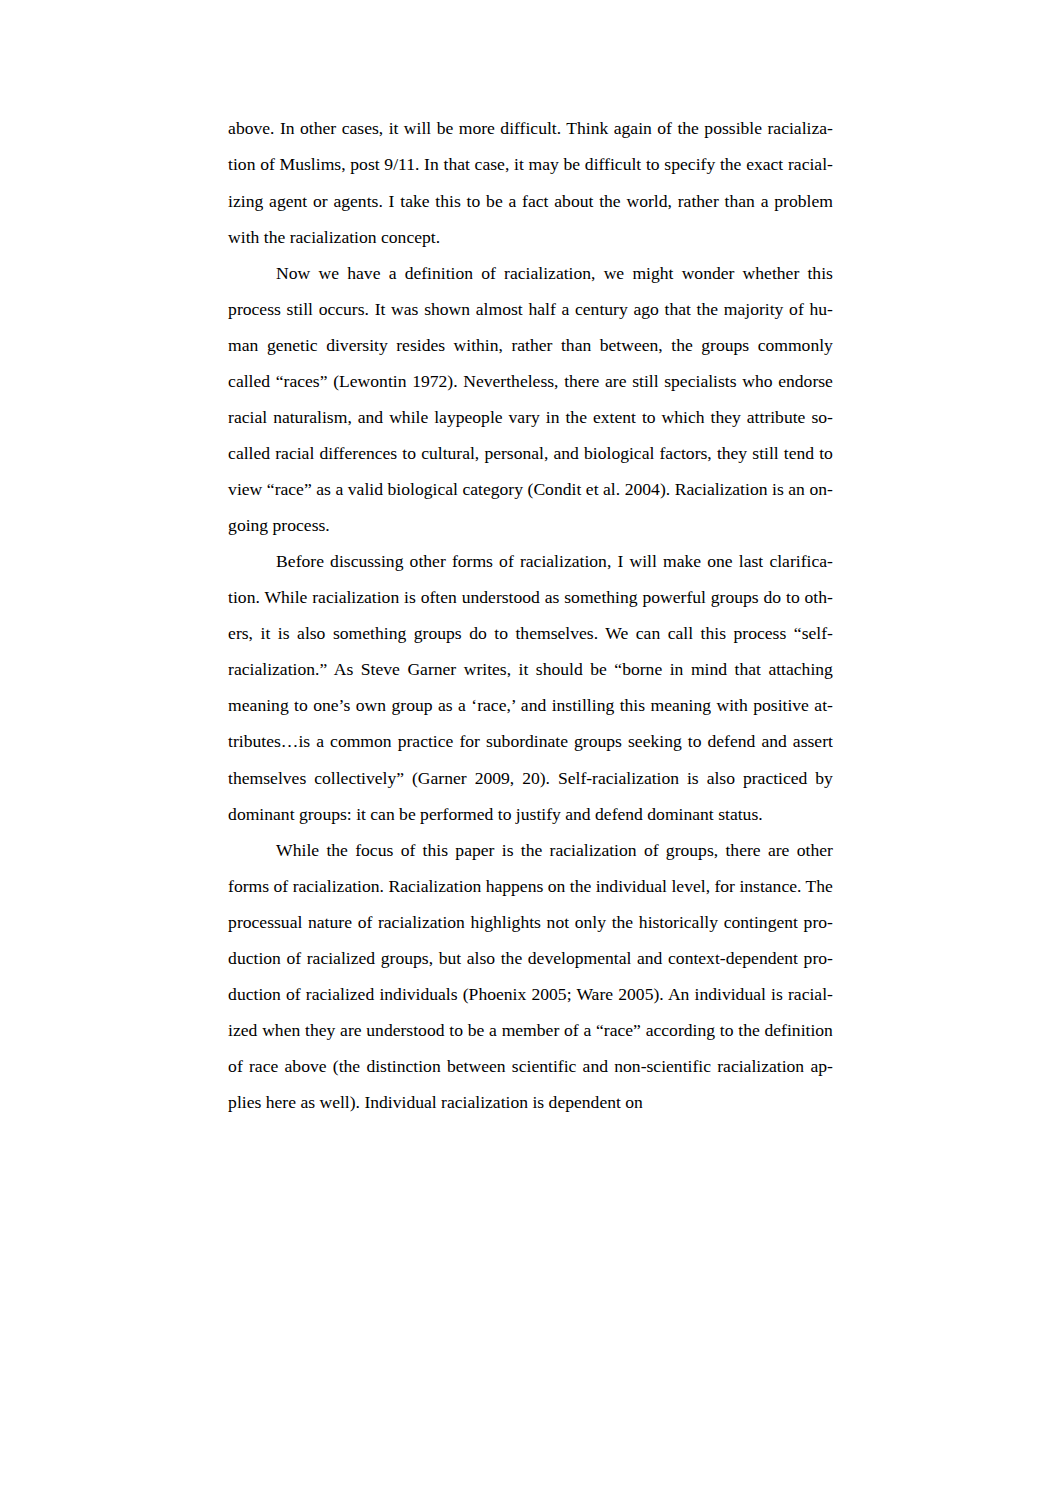above. In other cases, it will be more difficult. Think again of the possible racialization of Muslims, post 9/11. In that case, it may be difficult to specify the exact racializing agent or agents. I take this to be a fact about the world, rather than a problem with the racialization concept.
Now we have a definition of racialization, we might wonder whether this process still occurs. It was shown almost half a century ago that the majority of human genetic diversity resides within, rather than between, the groups commonly called “races” (Lewontin 1972). Nevertheless, there are still specialists who endorse racial naturalism, and while laypeople vary in the extent to which they attribute so-called racial differences to cultural, personal, and biological factors, they still tend to view “race” as a valid biological category (Condit et al. 2004). Racialization is an ongoing process.
Before discussing other forms of racialization, I will make one last clarification. While racialization is often understood as something powerful groups do to others, it is also something groups do to themselves. We can call this process “self-racialization.” As Steve Garner writes, it should be “borne in mind that attaching meaning to one’s own group as a ‘race,’ and instilling this meaning with positive attributes…is a common practice for subordinate groups seeking to defend and assert themselves collectively” (Garner 2009, 20). Self-racialization is also practiced by dominant groups: it can be performed to justify and defend dominant status.
While the focus of this paper is the racialization of groups, there are other forms of racialization. Racialization happens on the individual level, for instance. The processual nature of racialization highlights not only the historically contingent production of racialized groups, but also the developmental and context-dependent production of racialized individuals (Phoenix 2005; Ware 2005). An individual is racialized when they are understood to be a member of a “race” according to the definition of race above (the distinction between scientific and non-scientific racialization applies here as well). Individual racialization is dependent on